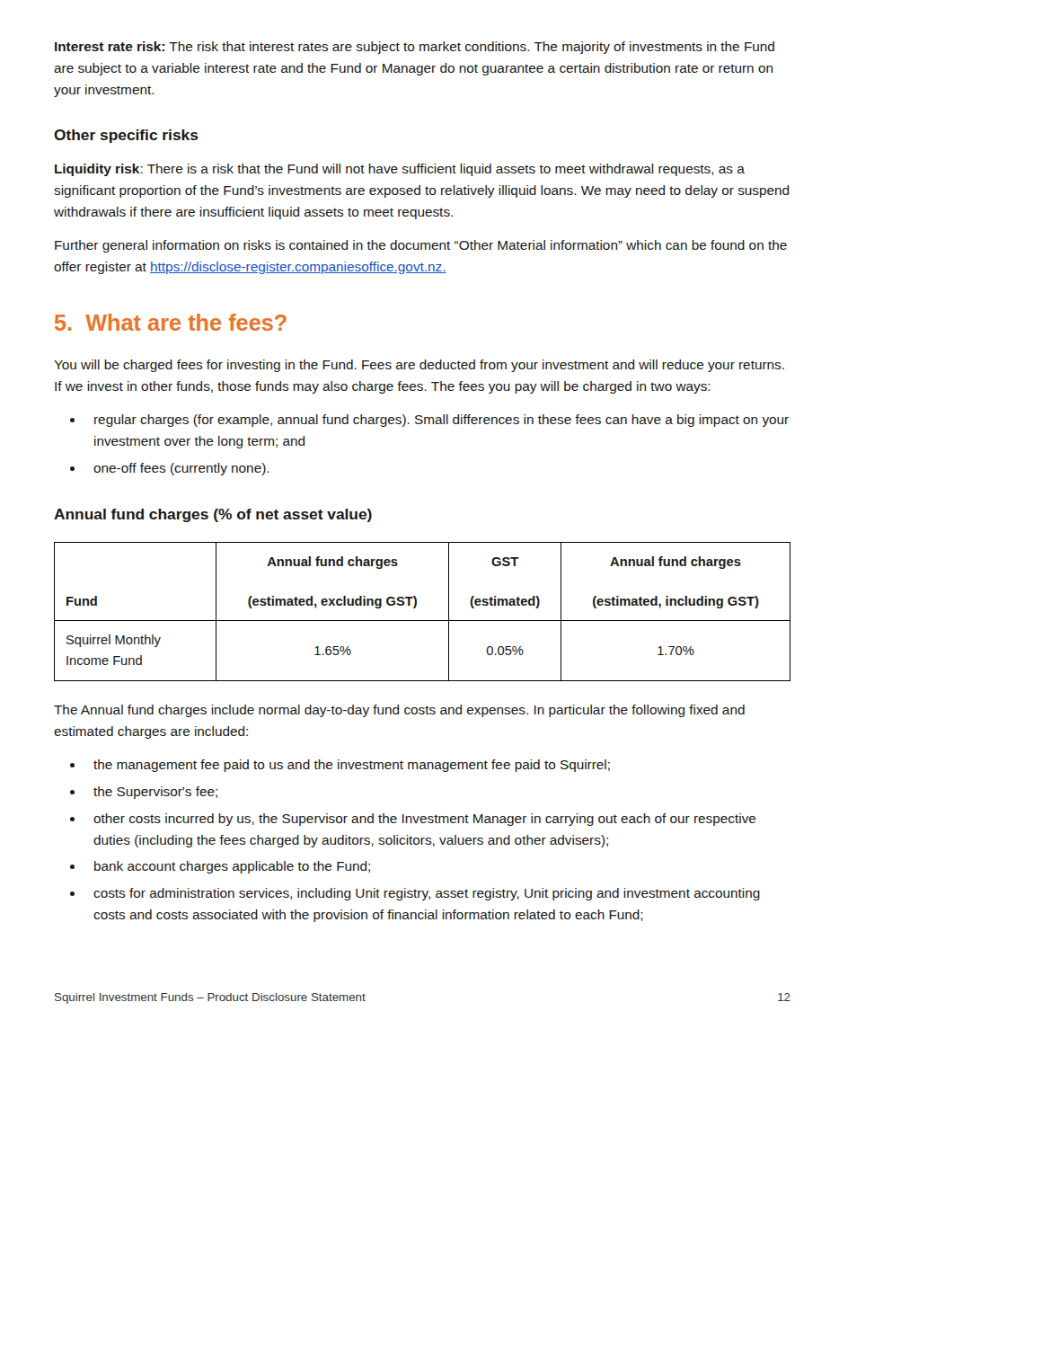Interest rate risk: The risk that interest rates are subject to market conditions. The majority of investments in the Fund are subject to a variable interest rate and the Fund or Manager do not guarantee a certain distribution rate or return on your investment.
Other specific risks
Liquidity risk: There is a risk that the Fund will not have sufficient liquid assets to meet withdrawal requests, as a significant proportion of the Fund’s investments are exposed to relatively illiquid loans. We may need to delay or suspend withdrawals if there are insufficient liquid assets to meet requests.
Further general information on risks is contained in the document “Other Material information” which can be found on the offer register at https://disclose-register.companiesoffice.govt.nz.
5. What are the fees?
You will be charged fees for investing in the Fund. Fees are deducted from your investment and will reduce your returns. If we invest in other funds, those funds may also charge fees. The fees you pay will be charged in two ways:
regular charges (for example, annual fund charges). Small differences in these fees can have a big impact on your investment over the long term; and
one-off fees (currently none).
Annual fund charges (% of net asset value)
| Fund | Annual fund charges (estimated, excluding GST) | GST (estimated) | Annual fund charges (estimated, including GST) |
| --- | --- | --- | --- |
| Squirrel Monthly Income Fund | 1.65% | 0.05% | 1.70% |
The Annual fund charges include normal day-to-day fund costs and expenses. In particular the following fixed and estimated charges are included:
the management fee paid to us and the investment management fee paid to Squirrel;
the Supervisor's fee;
other costs incurred by us, the Supervisor and the Investment Manager in carrying out each of our respective duties (including the fees charged by auditors, solicitors, valuers and other advisers);
bank account charges applicable to the Fund;
costs for administration services, including Unit registry, asset registry, Unit pricing and investment accounting costs and costs associated with the provision of financial information related to each Fund;
Squirrel Investment Funds – Product Disclosure Statement 12